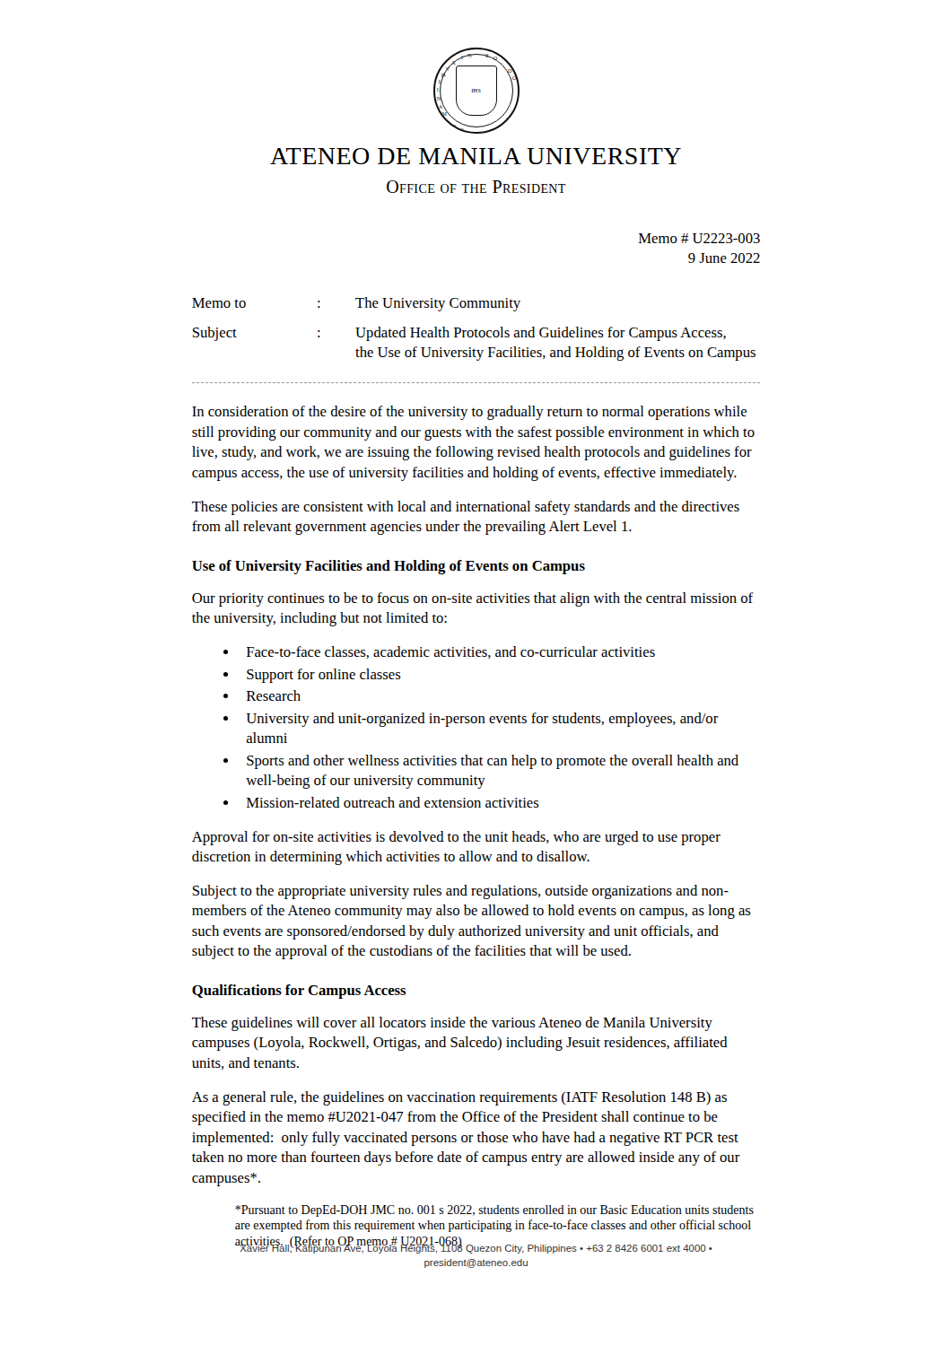L V X I N · E O · D O A T E N E O · D E · M A N I L A
IHS
Ateneo de Manila University
Office of the President
Memo # U2223-003
9 June 2022
| Memo to | : | The University Community |
| Subject | : | Updated Health Protocols and Guidelines for Campus Access, the Use of University Facilities, and Holding of Events on Campus |
In consideration of the desire of the university to gradually return to normal operations while still providing our community and our guests with the safest possible environment in which to live, study, and work, we are issuing the following revised health protocols and guidelines for campus access, the use of university facilities and holding of events, effective immediately.
These policies are consistent with local and international safety standards and the directives from all relevant government agencies under the prevailing Alert Level 1.
Use of University Facilities and Holding of Events on Campus
Our priority continues to be to focus on on-site activities that align with the central mission of the university, including but not limited to:
Face-to-face classes, academic activities, and co-curricular activities
Support for online classes
Research
University and unit-organized in-person events for students, employees, and/or alumni
Sports and other wellness activities that can help to promote the overall health and well-being of our university community
Mission-related outreach and extension activities
Approval for on-site activities is devolved to the unit heads, who are urged to use proper discretion in determining which activities to allow and to disallow.
Subject to the appropriate university rules and regulations, outside organizations and non-members of the Ateneo community may also be allowed to hold events on campus, as long as such events are sponsored/endorsed by duly authorized university and unit officials, and subject to the approval of the custodians of the facilities that will be used.
Qualifications for Campus Access
These guidelines will cover all locators inside the various Ateneo de Manila University campuses (Loyola, Rockwell, Ortigas, and Salcedo) including Jesuit residences, affiliated units, and tenants.
As a general rule, the guidelines on vaccination requirements (IATF Resolution 148 B) as specified in the memo #U2021-047 from the Office of the President shall continue to be implemented: only fully vaccinated persons or those who have had a negative RT PCR test taken no more than fourteen days before date of campus entry are allowed inside any of our campuses*.
*Pursuant to DepEd-DOH JMC no. 001 s 2022, students enrolled in our Basic Education units students are exempted from this requirement when participating in face-to-face classes and other official school activities. (Refer to OP memo # U2021-068)
Xavier Hall, Katipunan Ave, Loyola Heights, 1108 Quezon City, Philippines • +63 2 8426 6001 ext 4000 • president@ateneo.edu